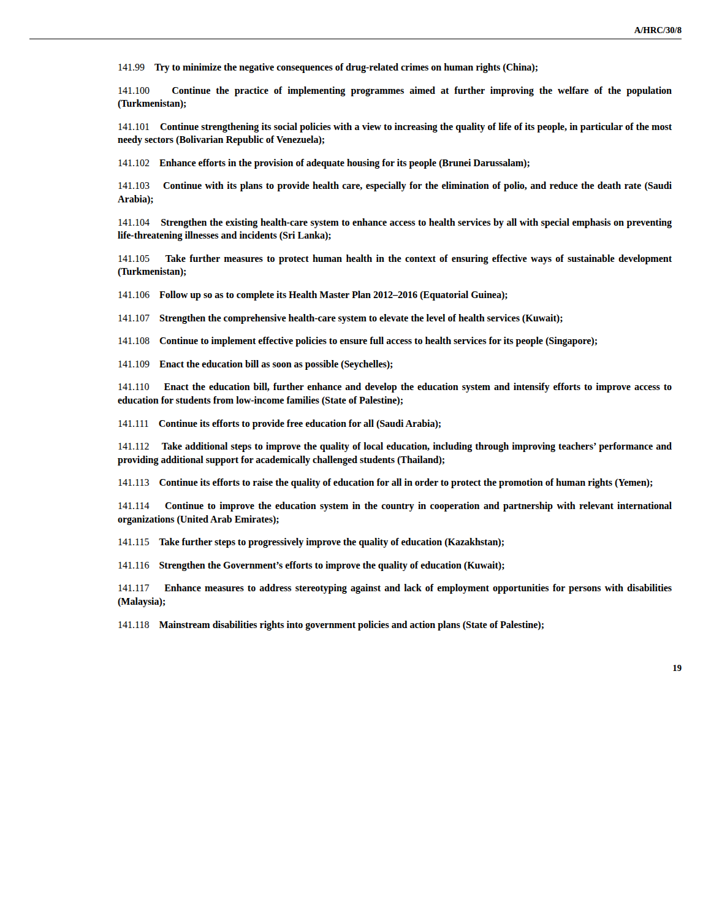A/HRC/30/8
141.99 Try to minimize the negative consequences of drug-related crimes on human rights (China);
141.100 Continue the practice of implementing programmes aimed at further improving the welfare of the population (Turkmenistan);
141.101 Continue strengthening its social policies with a view to increasing the quality of life of its people, in particular of the most needy sectors (Bolivarian Republic of Venezuela);
141.102 Enhance efforts in the provision of adequate housing for its people (Brunei Darussalam);
141.103 Continue with its plans to provide health care, especially for the elimination of polio, and reduce the death rate (Saudi Arabia);
141.104 Strengthen the existing health-care system to enhance access to health services by all with special emphasis on preventing life-threatening illnesses and incidents (Sri Lanka);
141.105 Take further measures to protect human health in the context of ensuring effective ways of sustainable development (Turkmenistan);
141.106 Follow up so as to complete its Health Master Plan 2012–2016 (Equatorial Guinea);
141.107 Strengthen the comprehensive health-care system to elevate the level of health services (Kuwait);
141.108 Continue to implement effective policies to ensure full access to health services for its people (Singapore);
141.109 Enact the education bill as soon as possible (Seychelles);
141.110 Enact the education bill, further enhance and develop the education system and intensify efforts to improve access to education for students from low-income families (State of Palestine);
141.111 Continue its efforts to provide free education for all (Saudi Arabia);
141.112 Take additional steps to improve the quality of local education, including through improving teachers’ performance and providing additional support for academically challenged students (Thailand);
141.113 Continue its efforts to raise the quality of education for all in order to protect the promotion of human rights (Yemen);
141.114 Continue to improve the education system in the country in cooperation and partnership with relevant international organizations (United Arab Emirates);
141.115 Take further steps to progressively improve the quality of education (Kazakhstan);
141.116 Strengthen the Government’s efforts to improve the quality of education (Kuwait);
141.117 Enhance measures to address stereotyping against and lack of employment opportunities for persons with disabilities (Malaysia);
141.118 Mainstream disabilities rights into government policies and action plans (State of Palestine);
19